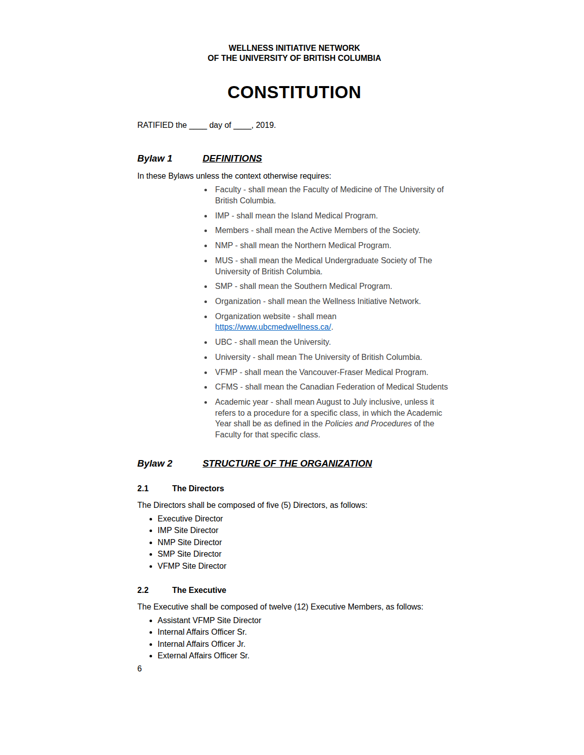WELLNESS INITIATIVE NETWORK
OF THE UNIVERSITY OF BRITISH COLUMBIA
CONSTITUTION
RATIFIED the ____ day of ____, 2019.
Bylaw 1 DEFINITIONS
In these Bylaws unless the context otherwise requires:
Faculty - shall mean the Faculty of Medicine of The University of British Columbia.
IMP - shall mean the Island Medical Program.
Members - shall mean the Active Members of the Society.
NMP - shall mean the Northern Medical Program.
MUS - shall mean the Medical Undergraduate Society of The University of British Columbia.
SMP - shall mean the Southern Medical Program.
Organization - shall mean the Wellness Initiative Network.
Organization website - shall mean https://www.ubcmedwellness.ca/.
UBC - shall mean the University.
University - shall mean The University of British Columbia.
VFMP - shall mean the Vancouver-Fraser Medical Program.
CFMS - shall mean the Canadian Federation of Medical Students
Academic year - shall mean August to July inclusive, unless it refers to a procedure for a specific class, in which the Academic Year shall be as defined in the Policies and Procedures of the Faculty for that specific class.
Bylaw 2 STRUCTURE OF THE ORGANIZATION
2.1 The Directors
The Directors shall be composed of five (5) Directors, as follows:
Executive Director
IMP Site Director
NMP Site Director
SMP Site Director
VFMP Site Director
2.2 The Executive
The Executive shall be composed of twelve (12) Executive Members, as follows:
Assistant VFMP Site Director
Internal Affairs Officer Sr.
Internal Affairs Officer Jr.
External Affairs Officer Sr.
6